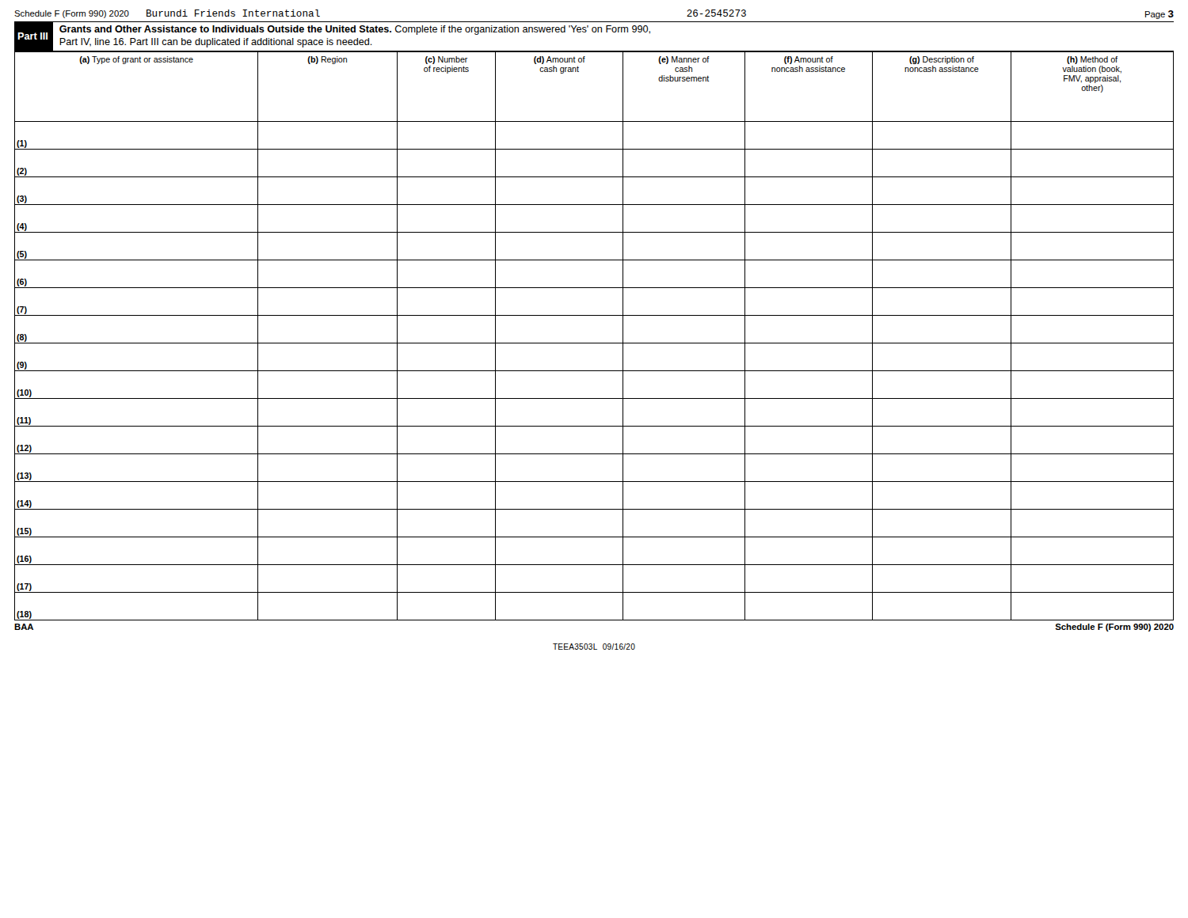Schedule F (Form 990) 2020 Burundi Friends International
26-2545273
Page 3
Part III
Grants and Other Assistance to Individuals Outside the United States. Complete if the organization answered 'Yes' on Form 990,
Part IV, line 16. Part III can be duplicated if additional space is needed.
| (a) Type of grant or assistance | (b) Region | (c) Number of recipients | (d) Amount of cash grant | (e) Manner of cash disbursement | (f) Amount of noncash assistance | (g) Description of noncash assistance | (h) Method of valuation (book, FMV, appraisal, other) |
| --- | --- | --- | --- | --- | --- | --- | --- |
| (1) | | | | | | | |
| (2) | | | | | | | |
| (3) | | | | | | | |
| (4) | | | | | | | |
| (5) | | | | | | | |
| (6) | | | | | | | |
| (7) | | | | | | | |
| (8) | | | | | | | |
| (9) | | | | | | | |
| (10) | | | | | | | |
| (11) | | | | | | | |
| (12) | | | | | | | |
| (13) | | | | | | | |
| (14) | | | | | | | |
| (15) | | | | | | | |
| (16) | | | | | | | |
| (17) | | | | | | | |
| (18) | | | | | | | |
BAA
Schedule F (Form 990) 2020
TEEA3503L 09/16/20